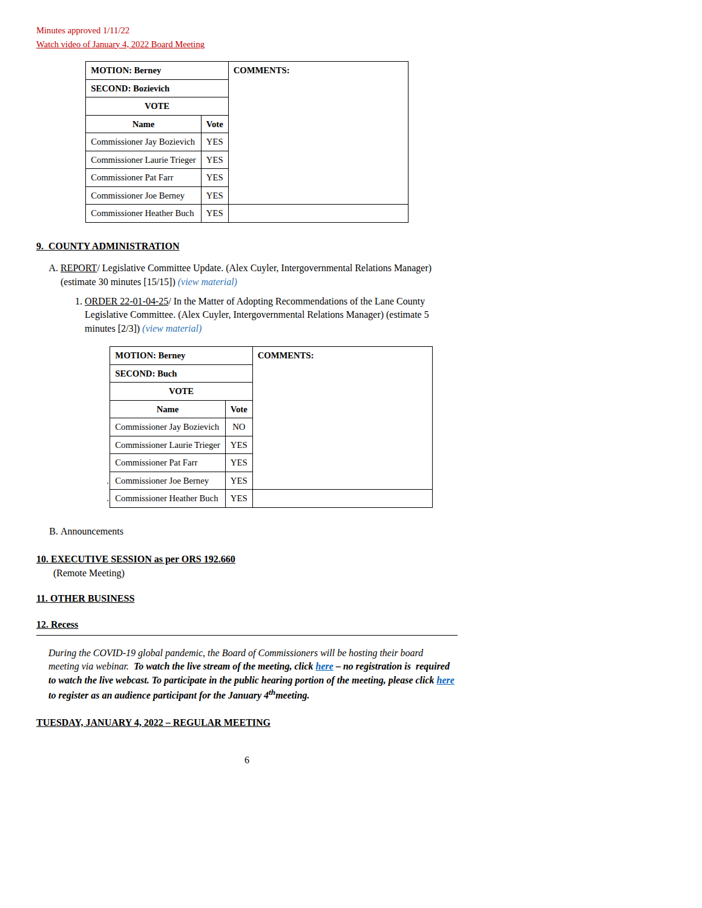Minutes approved 1/11/22
Watch video of January 4, 2022 Board Meeting
| MOTION: Berney | COMMENTS: |
| SECOND: Bozievich |
| VOTE |
| Name | Vote |
| Commissioner Jay Bozievich | YES |
| Commissioner Laurie Trieger | YES |
| Commissioner Pat Farr | YES |
| Commissioner Joe Berney | YES |
| Commissioner Heather Buch | YES | |
9. COUNTY ADMINISTRATION
REPORT/ Legislative Committee Update. (Alex Cuyler, Intergovernmental Relations Manager) (estimate 30 minutes [15/15]) (view material)
ORDER 22-01-04-25/ In the Matter of Adopting Recommendations of the Lane County Legislative Committee. (Alex Cuyler, Intergovernmental Relations Manager) (estimate 5 minutes [2/3]) (view material)
| MOTION: Berney | COMMENTS: |
| SECOND: Buch |
| VOTE |
| Name | Vote |
| Commissioner Jay Bozievich | NO |
| Commissioner Laurie Trieger | YES |
| Commissioner Pat Farr | YES |
| Commissioner Joe Berney | YES |
| Commissioner Heather Buch | YES | |
Announcements
10. EXECUTIVE SESSION as per ORS 192.660
(Remote Meeting)
11. OTHER BUSINESS
12. Recess
During the COVID-19 global pandemic, the Board of Commissioners will be hosting their board meeting via webinar. To watch the live stream of the meeting, click here – no registration is required to watch the live webcast. To participate in the public hearing portion of the meeting, please click here to register as an audience participant for the January 4thmeeting.
TUESDAY, JANUARY 4, 2022 – REGULAR MEETING
6